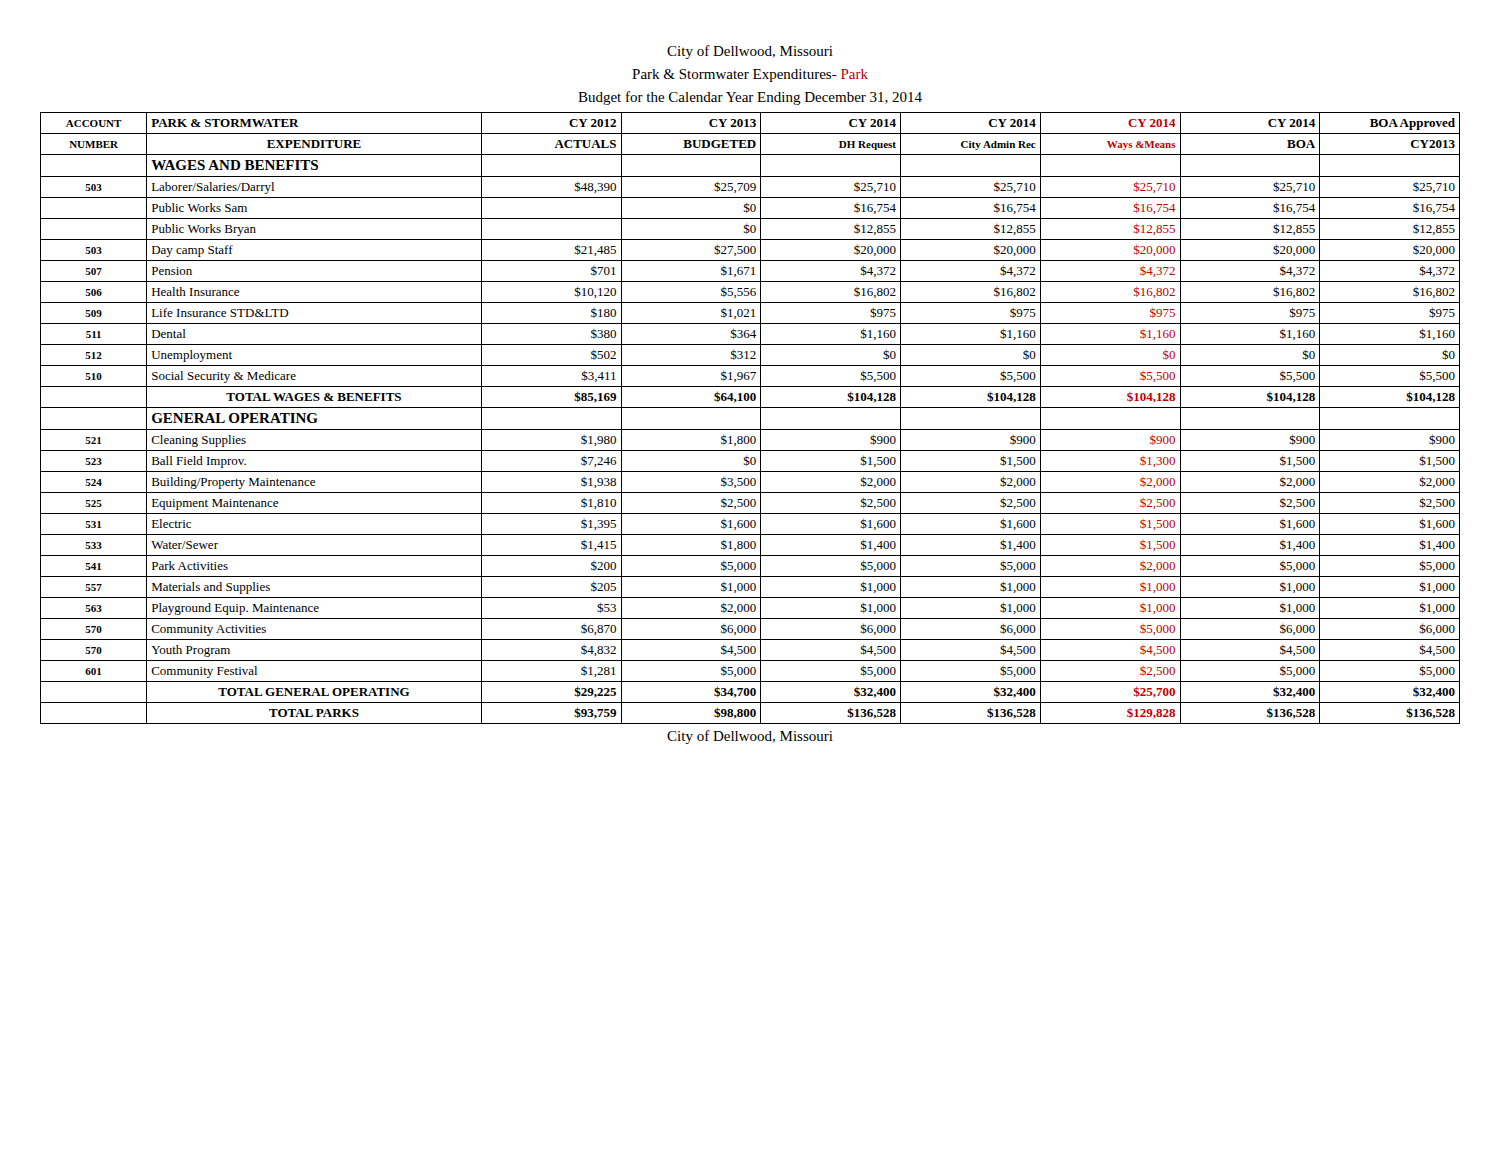City of Dellwood, Missouri
Park & Stormwater Expenditures- Park
Budget for the Calendar Year Ending December 31, 2014
| ACCOUNT | PARK & STORMWATER | CY 2012 | CY 2013 | CY 2014 | CY 2014 | CY 2014 | CY 2014 | BOA Approved |
| --- | --- | --- | --- | --- | --- | --- | --- | --- |
| NUMBER | EXPENDITURE | ACTUALS | BUDGETED | DH Request | City Admin Rec | Ways &Means | BOA | CY2013 |
| | WAGES AND BENEFITS | | | | | | | |
| 503 | Laborer/Salaries/Darryl | $48,390 | $25,709 | $25,710 | $25,710 | $25,710 | $25,710 | $25,710 |
| | Public Works Sam | | $0 | $16,754 | $16,754 | $16,754 | $16,754 | $16,754 |
| | Public Works Bryan | | $0 | $12,855 | $12,855 | $12,855 | $12,855 | $12,855 |
| 503 | Day camp Staff | $21,485 | $27,500 | $20,000 | $20,000 | $20,000 | $20,000 | $20,000 |
| 507 | Pension | $701 | $1,671 | $4,372 | $4,372 | $4,372 | $4,372 | $4,372 |
| 506 | Health Insurance | $10,120 | $5,556 | $16,802 | $16,802 | $16,802 | $16,802 | $16,802 |
| 509 | Life Insurance STD&LTD | $180 | $1,021 | $975 | $975 | $975 | $975 | $975 |
| 511 | Dental | $380 | $364 | $1,160 | $1,160 | $1,160 | $1,160 | $1,160 |
| 512 | Unemployment | $502 | $312 | $0 | $0 | $0 | $0 | $0 |
| 510 | Social Security & Medicare | $3,411 | $1,967 | $5,500 | $5,500 | $5,500 | $5,500 | $5,500 |
| | TOTAL WAGES & BENEFITS | $85,169 | $64,100 | $104,128 | $104,128 | $104,128 | $104,128 | $104,128 |
| | GENERAL OPERATING | | | | | | | |
| 521 | Cleaning Supplies | $1,980 | $1,800 | $900 | $900 | $900 | $900 | $900 |
| 523 | Ball Field Improv. | $7,246 | $0 | $1,500 | $1,500 | $1,300 | $1,500 | $1,500 |
| 524 | Building/Property Maintenance | $1,938 | $3,500 | $2,000 | $2,000 | $2,000 | $2,000 | $2,000 |
| 525 | Equipment Maintenance | $1,810 | $2,500 | $2,500 | $2,500 | $2,500 | $2,500 | $2,500 |
| 531 | Electric | $1,395 | $1,600 | $1,600 | $1,600 | $1,500 | $1,600 | $1,600 |
| 533 | Water/Sewer | $1,415 | $1,800 | $1,400 | $1,400 | $1,500 | $1,400 | $1,400 |
| 541 | Park Activities | $200 | $5,000 | $5,000 | $5,000 | $2,000 | $5,000 | $5,000 |
| 557 | Materials and Supplies | $205 | $1,000 | $1,000 | $1,000 | $1,000 | $1,000 | $1,000 |
| 563 | Playground Equip. Maintenance | $53 | $2,000 | $1,000 | $1,000 | $1,000 | $1,000 | $1,000 |
| 570 | Community Activities | $6,870 | $6,000 | $6,000 | $6,000 | $5,000 | $6,000 | $6,000 |
| 570 | Youth Program | $4,832 | $4,500 | $4,500 | $4,500 | $4,500 | $4,500 | $4,500 |
| 601 | Community Festival | $1,281 | $5,000 | $5,000 | $5,000 | $2,500 | $5,000 | $5,000 |
| | TOTAL GENERAL OPERATING | $29,225 | $34,700 | $32,400 | $32,400 | $25,700 | $32,400 | $32,400 |
| | TOTAL PARKS | $93,759 | $98,800 | $136,528 | $136,528 | $129,828 | $136,528 | $136,528 |
City of Dellwood, Missouri